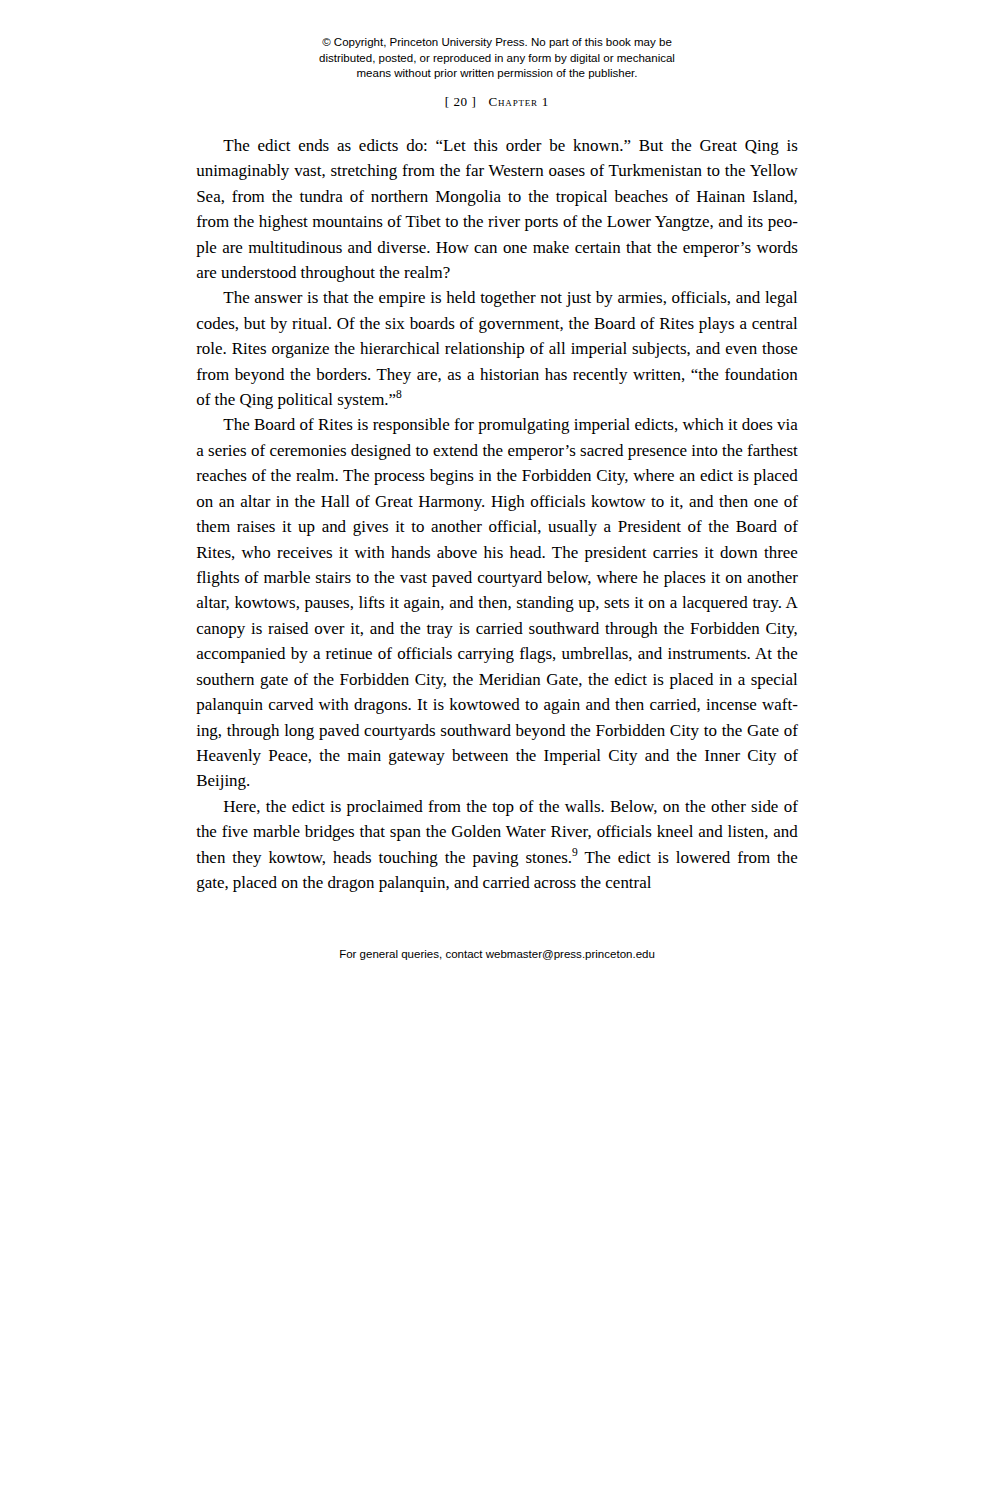© Copyright, Princeton University Press. No part of this book may be distributed, posted, or reproduced in any form by digital or mechanical means without prior written permission of the publisher.
[ 20 ] Chapter 1
The edict ends as edicts do: “Let this order be known.” But the Great Qing is unimaginably vast, stretching from the far Western oases of Turkmenistan to the Yellow Sea, from the tundra of northern Mongolia to the tropical beaches of Hainan Island, from the highest mountains of Tibet to the river ports of the Lower Yangtze, and its people are multitudinous and diverse. How can one make certain that the emperor’s words are understood throughout the realm?
The answer is that the empire is held together not just by armies, officials, and legal codes, but by ritual. Of the six boards of government, the Board of Rites plays a central role. Rites organize the hierarchical relationship of all imperial subjects, and even those from beyond the borders. They are, as a historian has recently written, “the foundation of the Qing political system.”8
The Board of Rites is responsible for promulgating imperial edicts, which it does via a series of ceremonies designed to extend the emperor’s sacred presence into the farthest reaches of the realm. The process begins in the Forbidden City, where an edict is placed on an altar in the Hall of Great Harmony. High officials kowtow to it, and then one of them raises it up and gives it to another official, usually a President of the Board of Rites, who receives it with hands above his head. The president carries it down three flights of marble stairs to the vast paved courtyard below, where he places it on another altar, kowtows, pauses, lifts it again, and then, standing up, sets it on a lacquered tray. A canopy is raised over it, and the tray is carried southward through the Forbidden City, accompanied by a retinue of officials carrying flags, umbrellas, and instruments. At the southern gate of the Forbidden City, the Meridian Gate, the edict is placed in a special palanquin carved with dragons. It is kowtowed to again and then carried, incense wafting, through long paved courtyards southward beyond the Forbidden City to the Gate of Heavenly Peace, the main gateway between the Imperial City and the Inner City of Beijing.
Here, the edict is proclaimed from the top of the walls. Below, on the other side of the five marble bridges that span the Golden Water River, officials kneel and listen, and then they kowtow, heads touching the paving stones.9 The edict is lowered from the gate, placed on the dragon palanquin, and carried across the central
For general queries, contact webmaster@press.princeton.edu